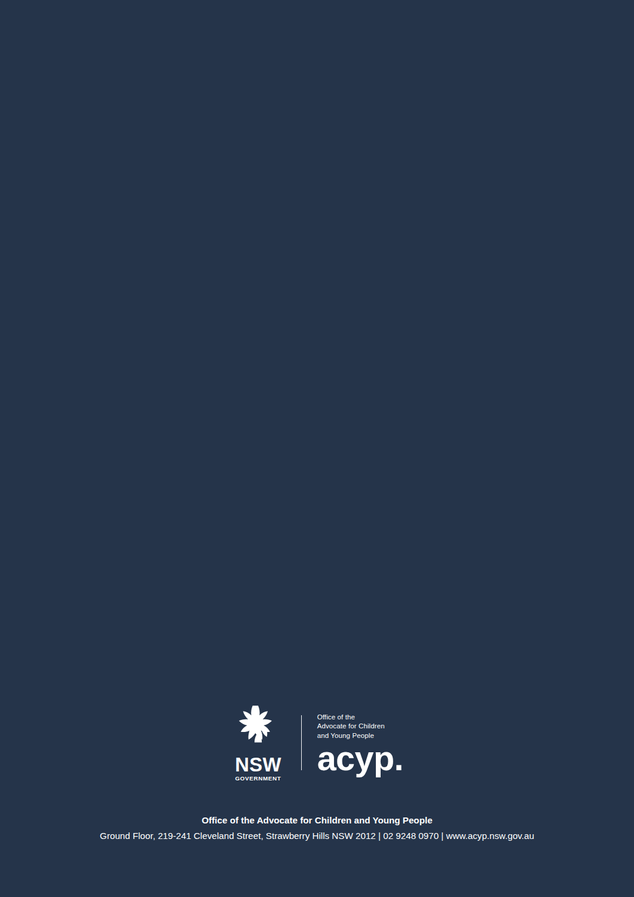NSW GOVERNMENT
Office of the
Advocate for Children
and Young People
acyp.
Office of the Advocate for Children and Young People
Ground Floor, 219-241 Cleveland Street, Strawberry Hills NSW 2012 | 02 9248 0970 | www.acyp.nsw.gov.au